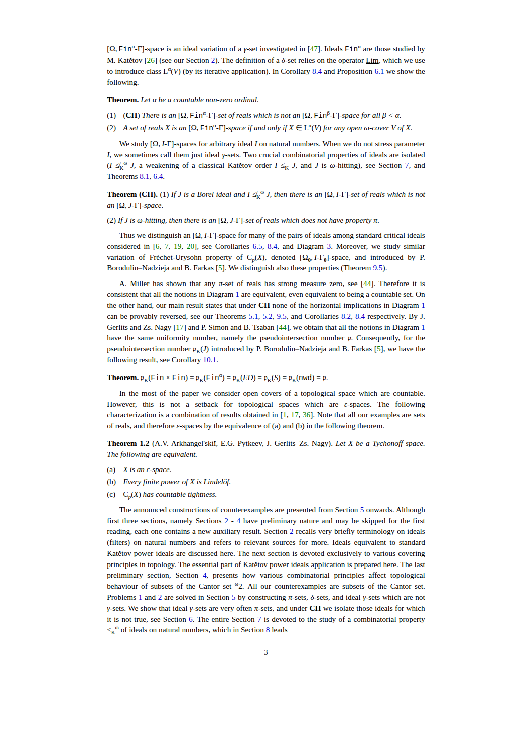[Ω, Finα-Γ]-space is an ideal variation of a γ-set investigated in [47]. Ideals Finα are those studied by M. Katětov [26] (see our Section 2). The definition of a δ-set relies on the operator Lim, which we use to introduce class Lα(V) (by its iterative application). In Corollary 8.4 and Proposition 6.1 we show the following.
Theorem. Let α be a countable non-zero ordinal.
(1) (CH) There is an [Ω, Finα-Γ]-set of reals which is not an [Ω, Finβ-Γ]-space for all β < α.
(2) A set of reals X is an [Ω, Finα-Γ]-space if and only if X ∈ Lα(V) for any open ω-cover V of X.
We study [Ω, I-Γ]-spaces for arbitrary ideal I on natural numbers. When we do not stress parameter I, we sometimes call them just ideal γ-sets. Two crucial combinatorial properties of ideals are isolated (I ≰Kω J, a weakening of a classical Katětov order I ≤K J, and J is ω-hitting), see Section 7, and Theorems 8.1, 6.4.
Theorem (CH). (1) If J is a Borel ideal and I ≰Kω J, then there is an [Ω, I-Γ]-set of reals which is not an [Ω, J-Γ]-space.
(2) If J is ω-hitting, then there is an [Ω, J-Γ]-set of reals which does not have property π.
Thus we distinguish an [Ω, I-Γ]-space for many of the pairs of ideals among standard critical ideals considered in [6, 7, 19, 20], see Corollaries 6.5, 8.4, and Diagram 3. Moreover, we study similar variation of Fréchet-Urysohn property of Cp(X), denoted [Ω0, I-Γ0]-space, and introduced by P. Borodulin–Nadzieja and B. Farkas [5]. We distinguish also these properties (Theorem 9.5).
A. Miller has shown that any π-set of reals has strong measure zero, see [44]. Therefore it is consistent that all the notions in Diagram 1 are equivalent, even equivalent to being a countable set. On the other hand, our main result states that under CH none of the horizontal implications in Diagram 1 can be provably reversed, see our Theorems 5.1, 5.2, 9.5, and Corollaries 8.2, 8.4 respectively. By J. Gerlits and Zs. Nagy [17] and P. Simon and B. Tsaban [44], we obtain that all the notions in Diagram 1 have the same uniformity number, namely the pseudointersection number 𝔭. Consequently, for the pseudointersection number 𝔭K(J) introduced by P. Borodulin–Nadzieja and B. Farkas [5], we have the following result, see Corollary 10.1.
Theorem. 𝔭K(Fin × Fin) = 𝔭K(Finα) = 𝔭K(ED) = 𝔭K(S) = 𝔭K(nwd) = 𝔭.
In the most of the paper we consider open covers of a topological space which are countable. However, this is not a setback for topological spaces which are ε-spaces. The following characterization is a combination of results obtained in [1, 17, 36]. Note that all our examples are sets of reals, and therefore ε-spaces by the equivalence of (a) and (b) in the following theorem.
Theorem 1.2 (A.V. Arkhangel'skiĭ, E.G. Pytkeev, J. Gerlits–Zs. Nagy). Let X be a Tychonoff space. The following are equivalent.
(a) X is an ε-space.
(b) Every finite power of X is Lindelöf.
(c) Cp(X) has countable tightness.
The announced constructions of counterexamples are presented from Section 5 onwards. Although first three sections, namely Sections 2 - 4 have preliminary nature and may be skipped for the first reading, each one contains a new auxiliary result. Section 2 recalls very briefly terminology on ideals (filters) on natural numbers and refers to relevant sources for more. Ideals equivalent to standard Katětov power ideals are discussed here. The next section is devoted exclusively to various covering principles in topology. The essential part of Katětov power ideals application is prepared here. The last preliminary section, Section 4, presents how various combinatorial principles affect topological behaviour of subsets of the Cantor set ω2. All our counterexamples are subsets of the Cantor set. Problems 1 and 2 are solved in Section 5 by constructing π-sets, δ-sets, and ideal γ-sets which are not γ-sets. We show that ideal γ-sets are very often π-sets, and under CH we isolate those ideals for which it is not true, see Section 6. The entire Section 7 is devoted to the study of a combinatorial property ≤Kω of ideals on natural numbers, which in Section 8 leads
3